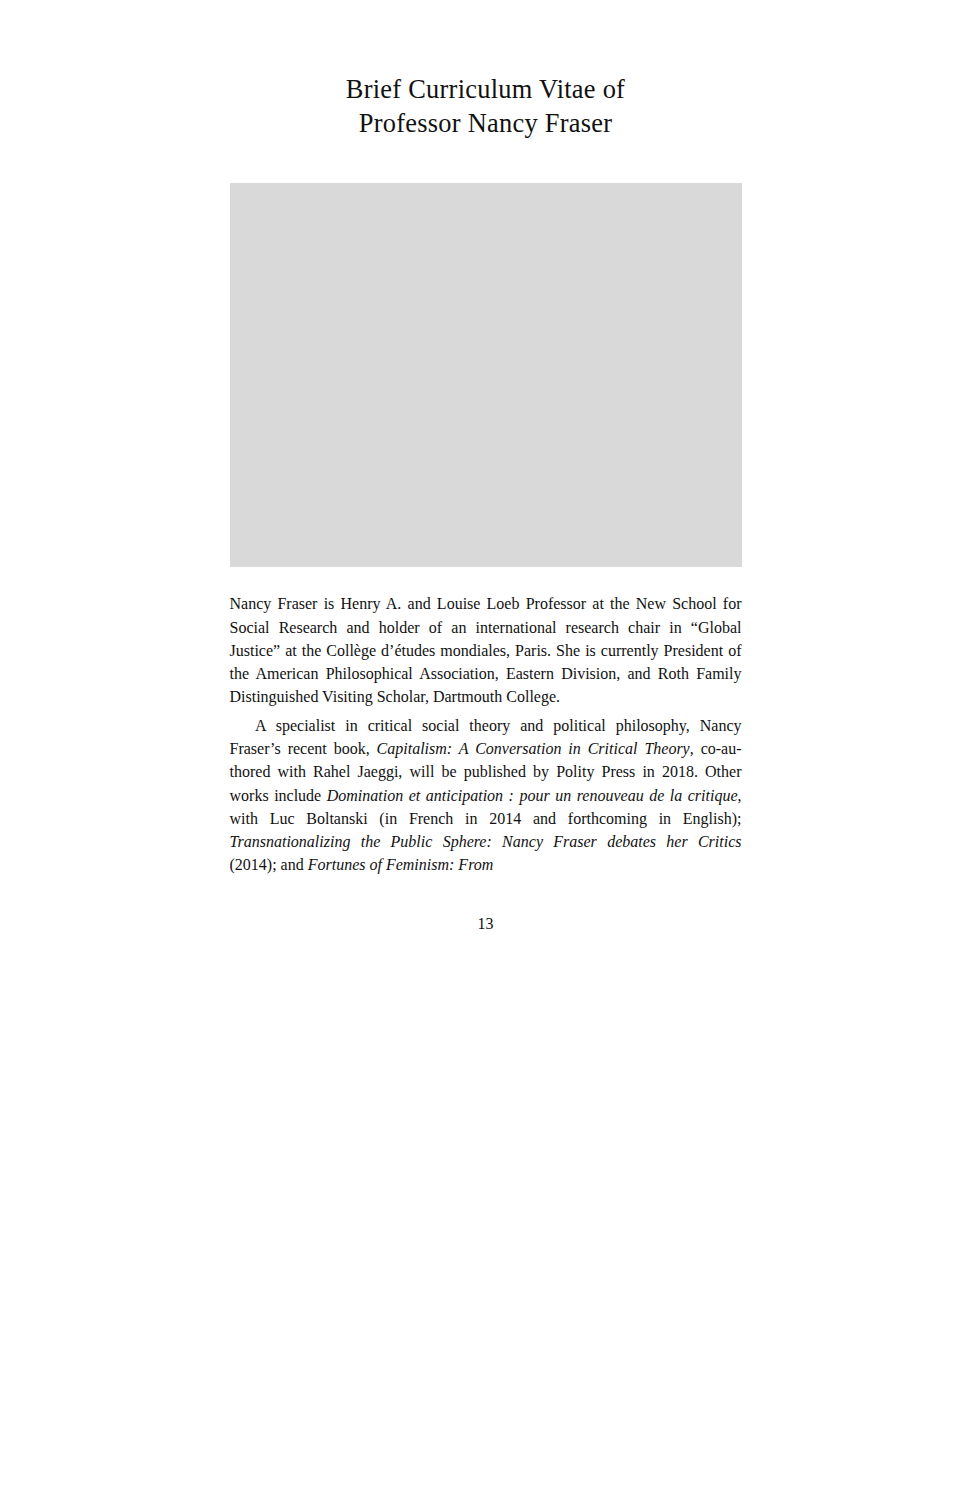Brief Curriculum Vitae of
Professor Nancy Fraser
Nancy Fraser is Henry A. and Louise Loeb Professor at the New School for Social Research and holder of an international research chair in “Global Justice” at the Collège d’études mondiales, Paris. She is currently President of the American Philosophical Association, Eastern Division, and Roth Family Distinguished Visiting Scholar, Dartmouth College.
A specialist in critical social theory and political philosophy, Nancy Fraser’s recent book, Capitalism: A Conversation in Critical Theory, co-authored with Rahel Jaeggi, will be published by Polity Press in 2018. Other works include Domination et anticipation : pour un renouveau de la critique, with Luc Boltanski (in French in 2014 and forthcoming in English); Transnationalizing the Public Sphere: Nancy Fraser debates her Critics (2014); and Fortunes of Feminism: From
13